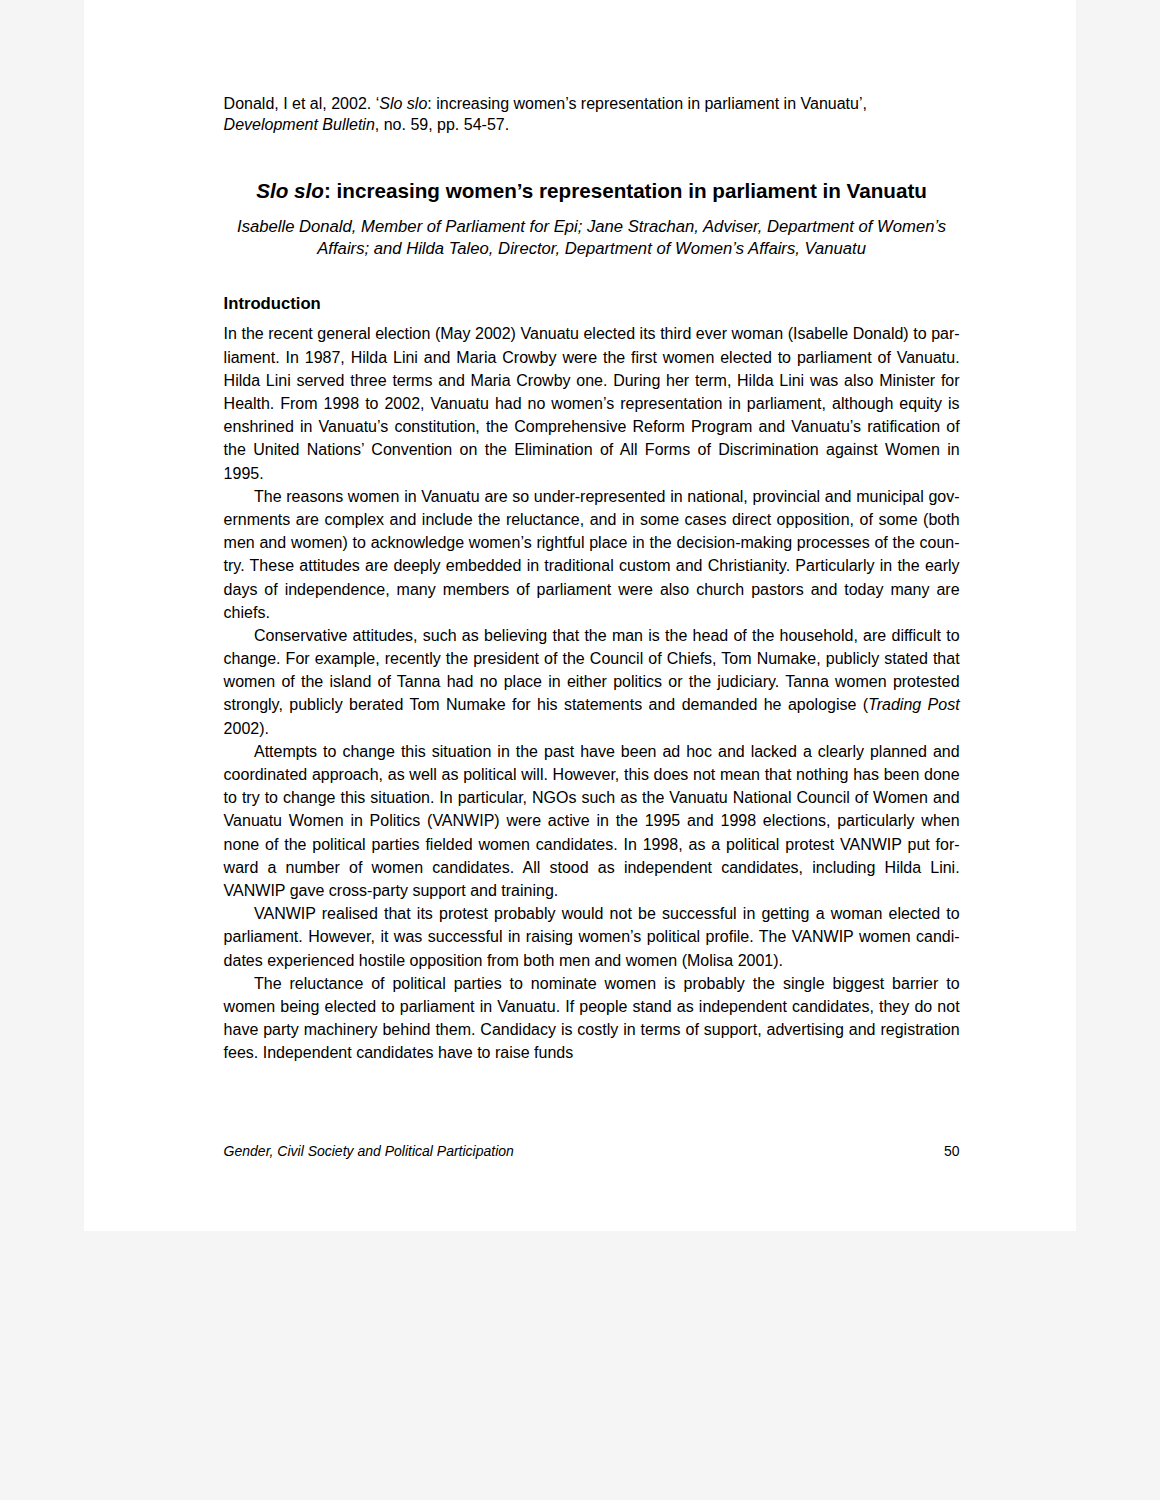Donald, I et al, 2002. ‘Slo slo: increasing women’s representation in parliament in Vanuatu’, Development Bulletin, no. 59, pp. 54-57.
Slo slo: increasing women’s representation in parliament in Vanuatu
Isabelle Donald, Member of Parliament for Epi; Jane Strachan, Adviser, Department of Women’s Affairs; and Hilda Taleo, Director, Department of Women’s Affairs, Vanuatu
Introduction
In the recent general election (May 2002) Vanuatu elected its third ever woman (Isabelle Donald) to parliament. In 1987, Hilda Lini and Maria Crowby were the first women elected to parliament of Vanuatu. Hilda Lini served three terms and Maria Crowby one. During her term, Hilda Lini was also Minister for Health. From 1998 to 2002, Vanuatu had no women’s representation in parliament, although equity is enshrined in Vanuatu’s constitution, the Comprehensive Reform Program and Vanuatu’s ratification of the United Nations’ Convention on the Elimination of All Forms of Discrimination against Women in 1995.
The reasons women in Vanuatu are so under-represented in national, provincial and municipal governments are complex and include the reluctance, and in some cases direct opposition, of some (both men and women) to acknowledge women’s rightful place in the decision-making processes of the country. These attitudes are deeply embedded in traditional custom and Christianity. Particularly in the early days of independence, many members of parliament were also church pastors and today many are chiefs.
Conservative attitudes, such as believing that the man is the head of the household, are difficult to change. For example, recently the president of the Council of Chiefs, Tom Numake, publicly stated that women of the island of Tanna had no place in either politics or the judiciary. Tanna women protested strongly, publicly berated Tom Numake for his statements and demanded he apologise (Trading Post 2002).
Attempts to change this situation in the past have been ad hoc and lacked a clearly planned and coordinated approach, as well as political will. However, this does not mean that nothing has been done to try to change this situation. In particular, NGOs such as the Vanuatu National Council of Women and Vanuatu Women in Politics (VANWIP) were active in the 1995 and 1998 elections, particularly when none of the political parties fielded women candidates. In 1998, as a political protest VANWIP put forward a number of women candidates. All stood as independent candidates, including Hilda Lini. VANWIP gave cross-party support and training.
VANWIP realised that its protest probably would not be successful in getting a woman elected to parliament. However, it was successful in raising women’s political profile. The VANWIP women candidates experienced hostile opposition from both men and women (Molisa 2001).
The reluctance of political parties to nominate women is probably the single biggest barrier to women being elected to parliament in Vanuatu. If people stand as independent candidates, they do not have party machinery behind them. Candidacy is costly in terms of support, advertising and registration fees. Independent candidates have to raise funds
Gender, Civil Society and Political Participation 50